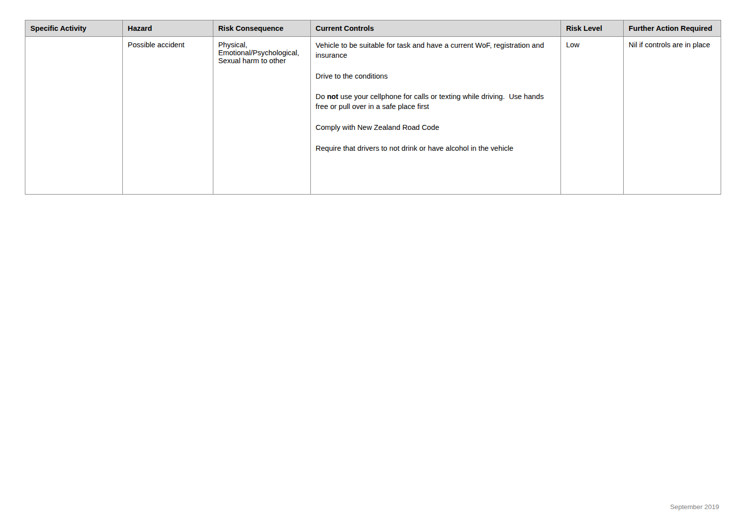| Specific Activity | Hazard | Risk Consequence | Current Controls | Risk Level | Further Action Required |
| --- | --- | --- | --- | --- | --- |
| | Possible accident | Physical, Emotional/Psychological, Sexual harm to other | Vehicle to be suitable for task and have a current WoF, registration and insurance Drive to the conditions Do not use your cellphone for calls or texting while driving. Use hands free or pull over in a safe place first Comply with New Zealand Road Code Require that drivers to not drink or have alcohol in the vehicle | Low | Nil if controls are in place |
September 2019